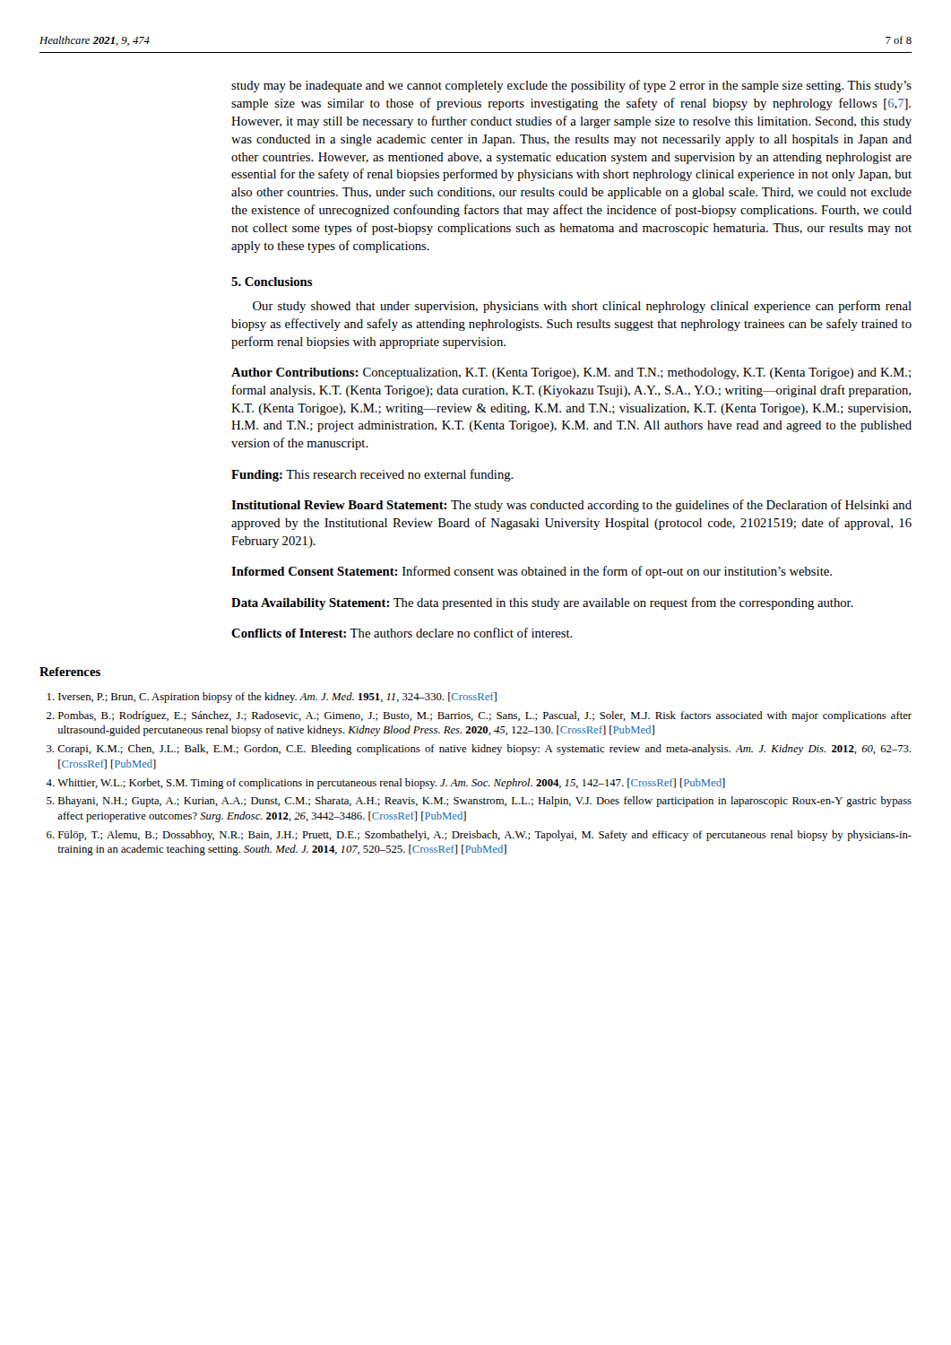Healthcare 2021, 9, 474 7 of 8
study may be inadequate and we cannot completely exclude the possibility of type 2 error in the sample size setting. This study’s sample size was similar to those of previous reports investigating the safety of renal biopsy by nephrology fellows [6,7]. However, it may still be necessary to further conduct studies of a larger sample size to resolve this limitation. Second, this study was conducted in a single academic center in Japan. Thus, the results may not necessarily apply to all hospitals in Japan and other countries. However, as mentioned above, a systematic education system and supervision by an attending nephrologist are essential for the safety of renal biopsies performed by physicians with short nephrology clinical experience in not only Japan, but also other countries. Thus, under such conditions, our results could be applicable on a global scale. Third, we could not exclude the existence of unrecognized confounding factors that may affect the incidence of post-biopsy complications. Fourth, we could not collect some types of post-biopsy complications such as hematoma and macroscopic hematuria. Thus, our results may not apply to these types of complications.
5. Conclusions
Our study showed that under supervision, physicians with short clinical nephrology clinical experience can perform renal biopsy as effectively and safely as attending nephrologists. Such results suggest that nephrology trainees can be safely trained to perform renal biopsies with appropriate supervision.
Author Contributions: Conceptualization, K.T. (Kenta Torigoe), K.M. and T.N.; methodology, K.T. (Kenta Torigoe) and K.M.; formal analysis, K.T. (Kenta Torigoe); data curation, K.T. (Kiyokazu Tsuji), A.Y., S.A., Y.O.; writing—original draft preparation, K.T. (Kenta Torigoe), K.M.; writing—review & editing, K.M. and T.N.; visualization, K.T. (Kenta Torigoe), K.M.; supervision, H.M. and T.N.; project administration, K.T. (Kenta Torigoe), K.M. and T.N. All authors have read and agreed to the published version of the manuscript.
Funding: This research received no external funding.
Institutional Review Board Statement: The study was conducted according to the guidelines of the Declaration of Helsinki and approved by the Institutional Review Board of Nagasaki University Hospital (protocol code, 21021519; date of approval, 16 February 2021).
Informed Consent Statement: Informed consent was obtained in the form of opt-out on our institution’s website.
Data Availability Statement: The data presented in this study are available on request from the corresponding author.
Conflicts of Interest: The authors declare no conflict of interest.
References
Iversen, P.; Brun, C. Aspiration biopsy of the kidney. Am. J. Med. 1951, 11, 324–330. [CrossRef]
Pombas, B.; Rodríguez, E.; Sánchez, J.; Radosevic, A.; Gimeno, J.; Busto, M.; Barrios, C.; Sans, L.; Pascual, J.; Soler, M.J. Risk factors associated with major complications after ultrasound-guided percutaneous renal biopsy of native kidneys. Kidney Blood Press. Res. 2020, 45, 122–130. [CrossRef] [PubMed]
Corapi, K.M.; Chen, J.L.; Balk, E.M.; Gordon, C.E. Bleeding complications of native kidney biopsy: A systematic review and meta-analysis. Am. J. Kidney Dis. 2012, 60, 62–73. [CrossRef] [PubMed]
Whittier, W.L.; Korbet, S.M. Timing of complications in percutaneous renal biopsy. J. Am. Soc. Nephrol. 2004, 15, 142–147. [CrossRef] [PubMed]
Bhayani, N.H.; Gupta, A.; Kurian, A.A.; Dunst, C.M.; Sharata, A.H.; Reavis, K.M.; Swanstrom, L.L.; Halpin, V.J. Does fellow participation in laparoscopic Roux-en-Y gastric bypass affect perioperative outcomes? Surg. Endosc. 2012, 26, 3442–3486. [CrossRef] [PubMed]
Fülöp, T.; Alemu, B.; Dossabhoy, N.R.; Bain, J.H.; Pruett, D.E.; Szombathelyi, A.; Dreisbach, A.W.; Tapolyai, M. Safety and efficacy of percutaneous renal biopsy by physicians-in-training in an academic teaching setting. South. Med. J. 2014, 107, 520–525. [CrossRef] [PubMed]